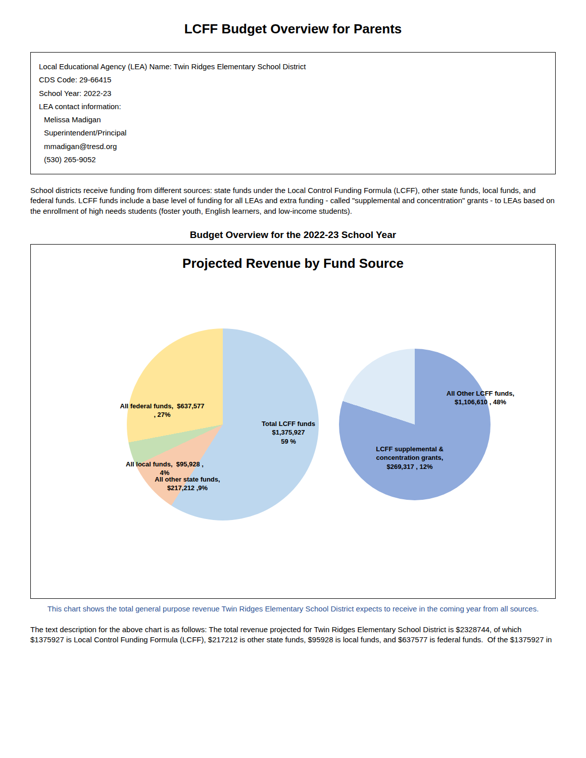LCFF Budget Overview for Parents
Local Educational Agency (LEA) Name: Twin Ridges Elementary School District
CDS Code: 29-66415
School Year: 2022-23
LEA contact information:
Melissa Madigan
Superintendent/Principal
mmadigan@tresd.org
(530) 265-9052
School districts receive funding from different sources: state funds under the Local Control Funding Formula (LCFF), other state funds, local funds, and federal funds. LCFF funds include a base level of funding for all LEAs and extra funding - called "supplemental and concentration" grants - to LEAs based on the enrollment of high needs students (foster youth, English learners, and low-income students).
Budget Overview for the 2022-23 School Year
Projected Revenue by Fund Source
All federal funds, $637,577
, 27%
Total LCFF funds
$1,375,927
59 %
All local funds, $95,928 ,
4%
All other state funds,
$217,212 ,9%
All Other LCFF funds,
$1,106,610 , 48%
LCFF supplemental &
concentration grants,
$269,317 , 12%
This chart shows the total general purpose revenue Twin Ridges Elementary School District expects to receive in the coming year from all sources.
The text description for the above chart is as follows: The total revenue projected for Twin Ridges Elementary School District is $2328744, of which $1375927 is Local Control Funding Formula (LCFF), $217212 is other state funds, $95928 is local funds, and $637577 is federal funds. Of the $1375927 in